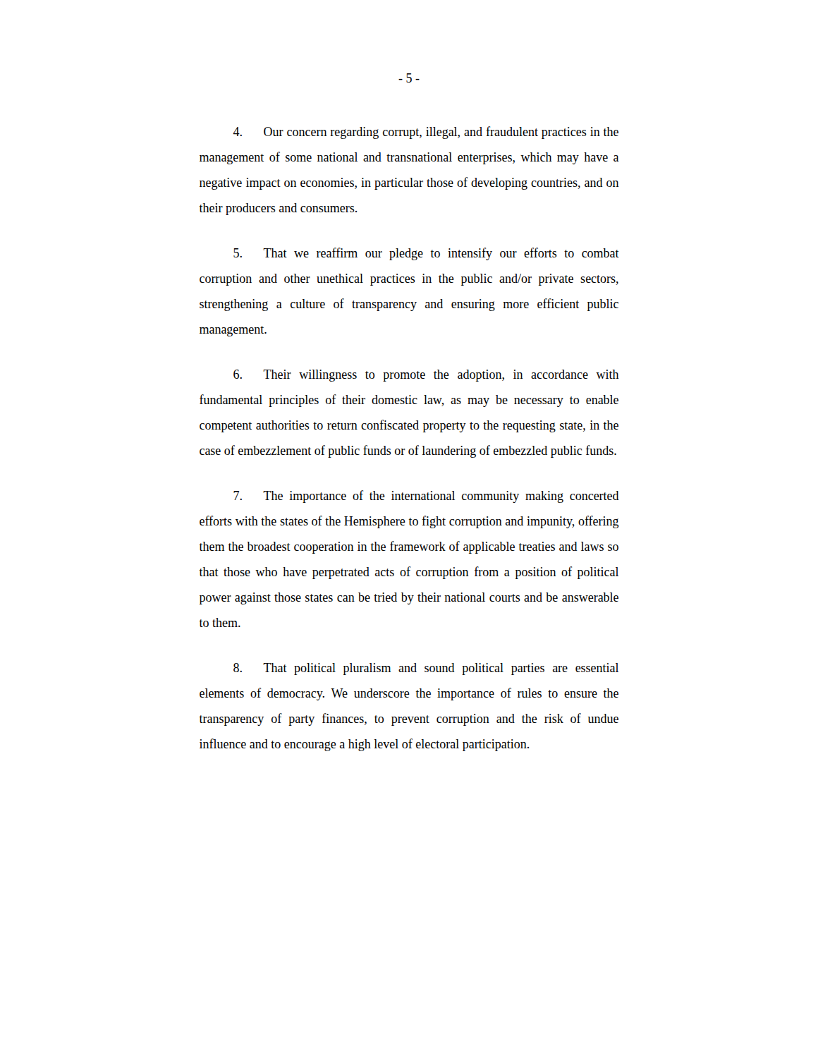- 5 -
4. Our concern regarding corrupt, illegal, and fraudulent practices in the management of some national and transnational enterprises, which may have a negative impact on economies, in particular those of developing countries, and on their producers and consumers.
5. That we reaffirm our pledge to intensify our efforts to combat corruption and other unethical practices in the public and/or private sectors, strengthening a culture of transparency and ensuring more efficient public management.
6. Their willingness to promote the adoption, in accordance with fundamental principles of their domestic law, as may be necessary to enable competent authorities to return confiscated property to the requesting state, in the case of embezzlement of public funds or of laundering of embezzled public funds.
7. The importance of the international community making concerted efforts with the states of the Hemisphere to fight corruption and impunity, offering them the broadest cooperation in the framework of applicable treaties and laws so that those who have perpetrated acts of corruption from a position of political power against those states can be tried by their national courts and be answerable to them.
8. That political pluralism and sound political parties are essential elements of democracy. We underscore the importance of rules to ensure the transparency of party finances, to prevent corruption and the risk of undue influence and to encourage a high level of electoral participation.